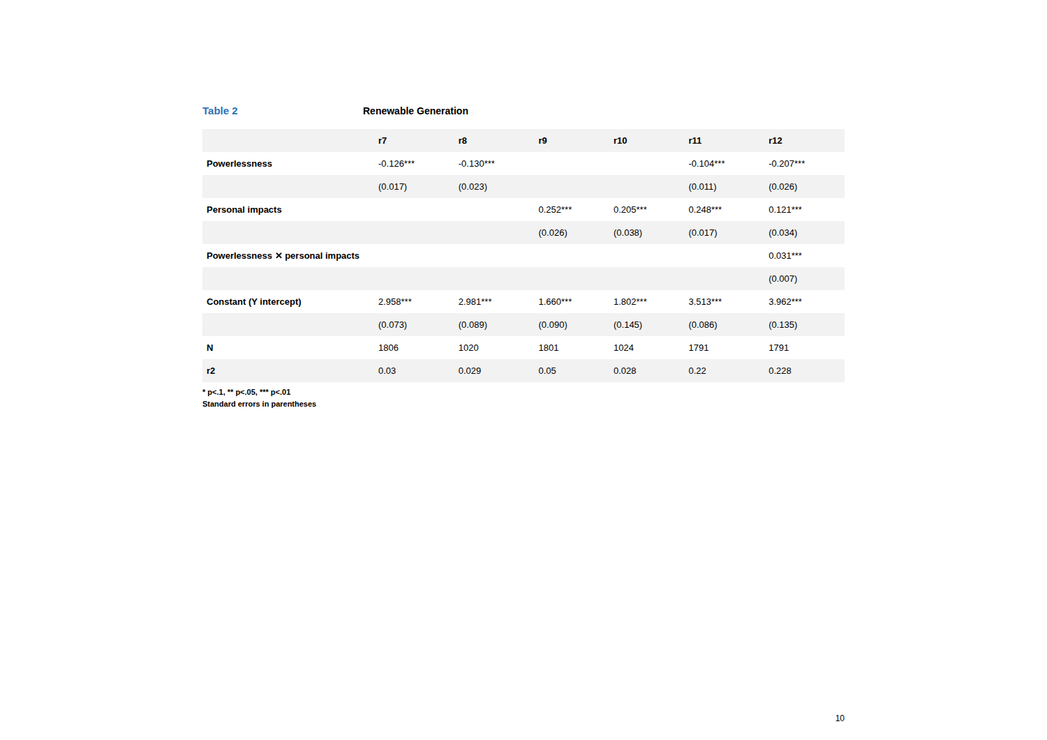Table 2
Renewable Generation
| | r7 | r8 | r9 | r10 | r11 | r12 |
| --- | --- | --- | --- | --- | --- | --- |
| Powerlessness | -0.126*** | -0.130*** | | | -0.104*** | -0.207*** |
| | (0.017) | (0.023) | | | (0.011) | (0.026) |
| Personal impacts | | | 0.252*** | 0.205*** | 0.248*** | 0.121*** |
| | | | (0.026) | (0.038) | (0.017) | (0.034) |
| Powerlessness ✕ personal impacts | | | | | | 0.031*** |
| | | | | | | (0.007) |
| Constant (Y intercept) | 2.958*** | 2.981*** | 1.660*** | 1.802*** | 3.513*** | 3.962*** |
| | (0.073) | (0.089) | (0.090) | (0.145) | (0.086) | (0.135) |
| N | 1806 | 1020 | 1801 | 1024 | 1791 | 1791 |
| r2 | 0.03 | 0.029 | 0.05 | 0.028 | 0.22 | 0.228 |
* p<.1, ** p<.05, *** p<.01
Standard errors in parentheses
10